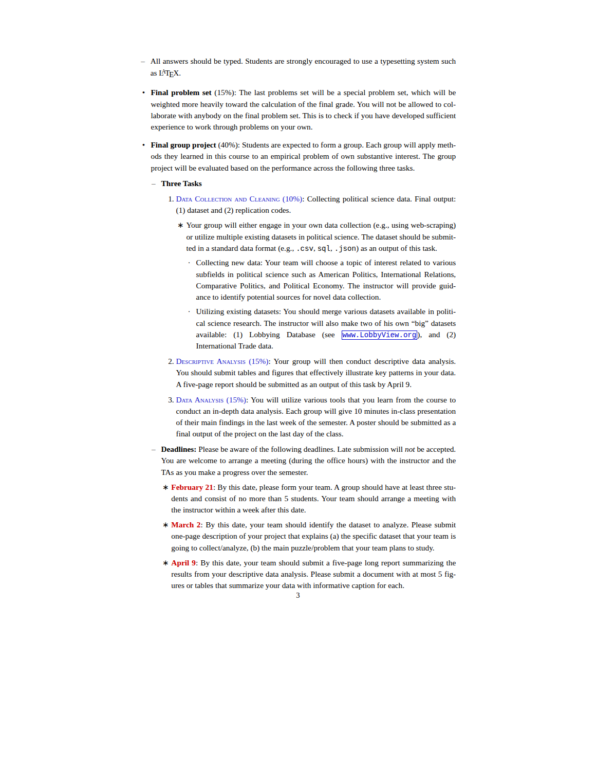All answers should be typed. Students are strongly encouraged to use a typesetting system such as La Te X.
Final problem set (15%): The last problems set will be a special problem set, which will be weighted more heavily toward the calculation of the final grade. You will not be allowed to collaborate with anybody on the final problem set. This is to check if you have developed sufficient experience to work through problems on your own.
Final group project (40%): Students are expected to form a group. Each group will apply methods they learned in this course to an empirical problem of own substantive interest. The group project will be evaluated based on the performance across the following three tasks.
Three Tasks
Data Collection and Cleaning (10%): Collecting political science data. Final output: (1) dataset and (2) replication codes.
Your group will either engage in your own data collection (e.g., using web-scraping) or utilize multiple existing datasets in political science. The dataset should be submitted in a standard data format (e.g., .csv, sql, .json) as an output of this task.
Collecting new data: Your team will choose a topic of interest related to various subfields in political science such as American Politics, International Relations, Comparative Politics, and Political Economy. The instructor will provide guidance to identify potential sources for novel data collection.
Utilizing existing datasets: You should merge various datasets available in political science research. The instructor will also make two of his own “big” datasets available: (1) Lobbying Database (see www.LobbyView.org), and (2) International Trade data.
Descriptive Analysis (15%): Your group will then conduct descriptive data analysis. You should submit tables and figures that effectively illustrate key patterns in your data. A five-page report should be submitted as an output of this task by April 9.
Data Analysis (15%): You will utilize various tools that you learn from the course to conduct an in-depth data analysis. Each group will give 10 minutes in-class presentation of their main findings in the last week of the semester. A poster should be submitted as a final output of the project on the last day of the class.
Deadlines: Please be aware of the following deadlines. Late submission will not be accepted. You are welcome to arrange a meeting (during the office hours) with the instructor and the TAs as you make a progress over the semester.
February 21: By this date, please form your team. A group should have at least three students and consist of no more than 5 students. Your team should arrange a meeting with the instructor within a week after this date.
March 2: By this date, your team should identify the dataset to analyze. Please submit one-page description of your project that explains (a) the specific dataset that your team is going to collect/analyze, (b) the main puzzle/problem that your team plans to study.
April 9: By this date, your team should submit a five-page long report summarizing the results from your descriptive data analysis. Please submit a document with at most 5 figures or tables that summarize your data with informative caption for each.
3